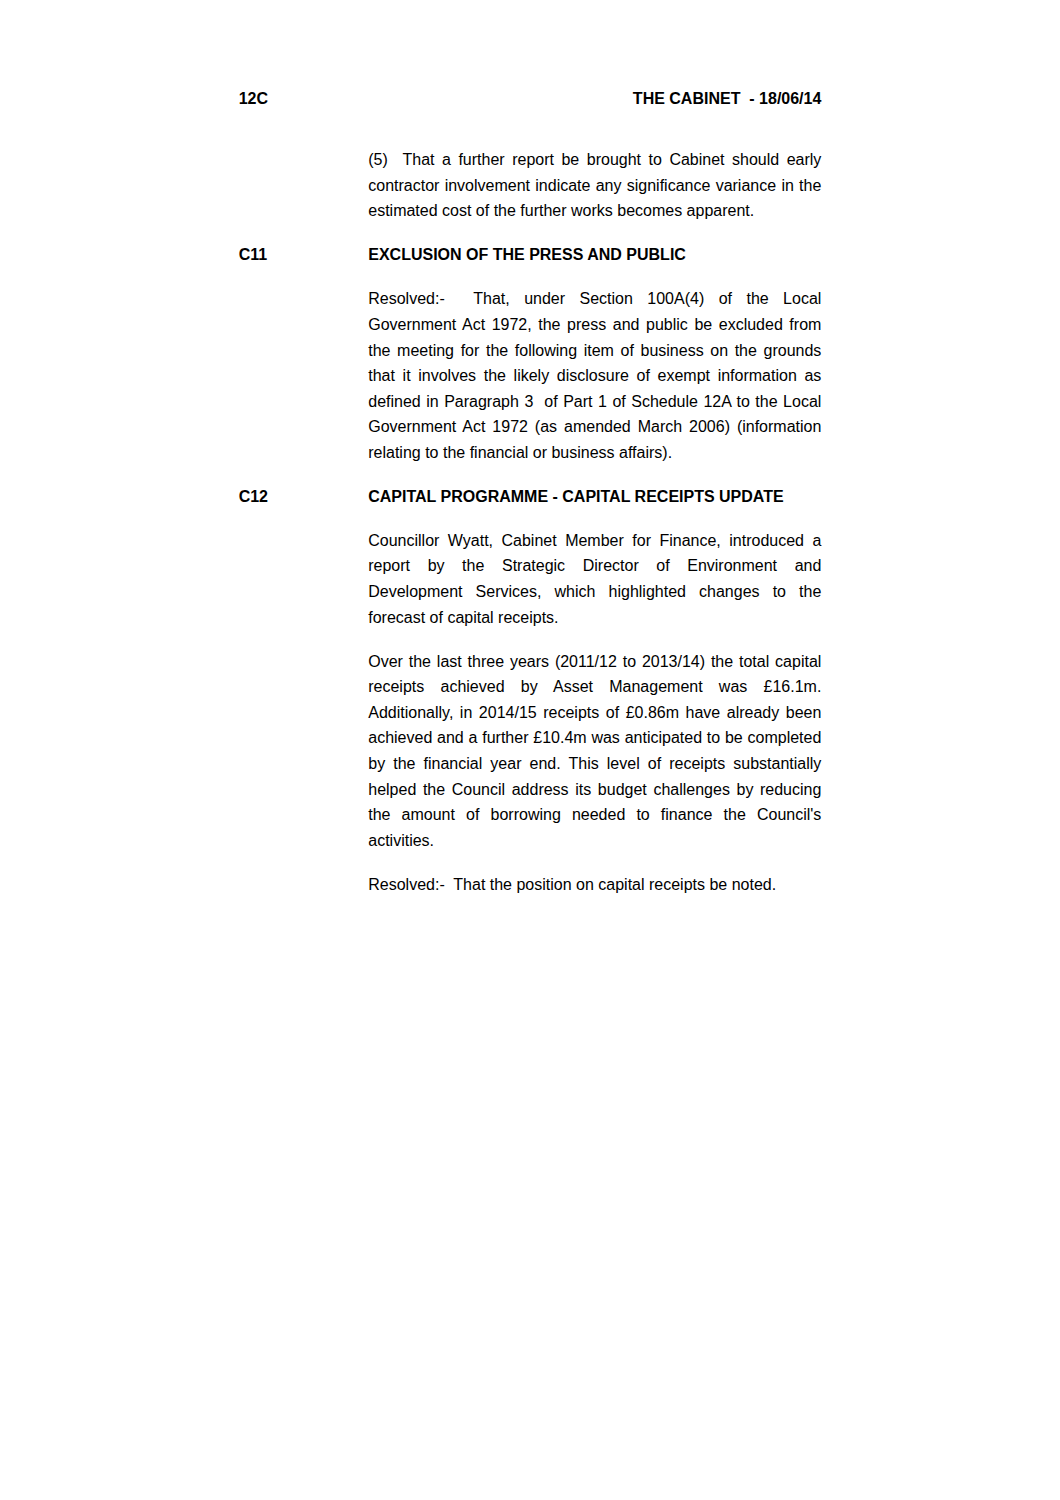12C THE CABINET - 18/06/14
(5) That a further report be brought to Cabinet should early contractor involvement indicate any significance variance in the estimated cost of the further works becomes apparent.
C11
Exclusion of the Press and Public
Resolved:- That, under Section 100A(4) of the Local Government Act 1972, the press and public be excluded from the meeting for the following item of business on the grounds that it involves the likely disclosure of exempt information as defined in Paragraph 3 of Part 1 of Schedule 12A to the Local Government Act 1972 (as amended March 2006) (information relating to the financial or business affairs).
C12
Capital Programme - Capital Receipts Update
Councillor Wyatt, Cabinet Member for Finance, introduced a report by the Strategic Director of Environment and Development Services, which highlighted changes to the forecast of capital receipts.
Over the last three years (2011/12 to 2013/14) the total capital receipts achieved by Asset Management was £16.1m. Additionally, in 2014/15 receipts of £0.86m have already been achieved and a further £10.4m was anticipated to be completed by the financial year end. This level of receipts substantially helped the Council address its budget challenges by reducing the amount of borrowing needed to finance the Council's activities.
Resolved:- That the position on capital receipts be noted.